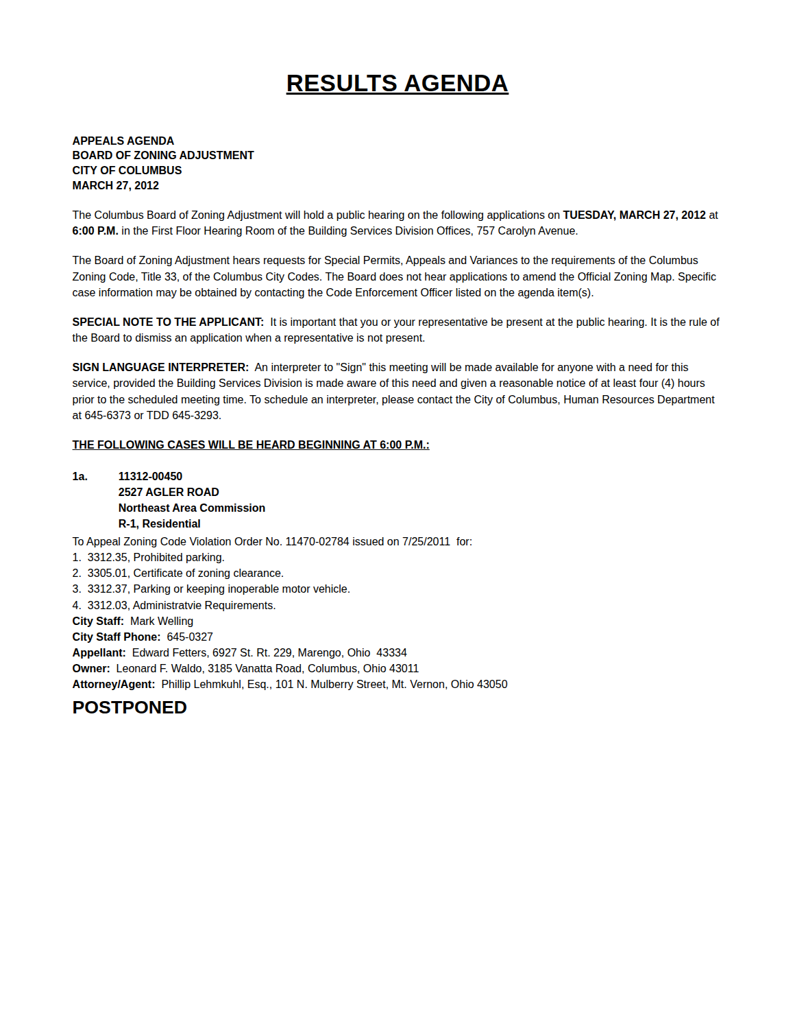RESULTS AGENDA
APPEALS AGENDA
BOARD OF ZONING ADJUSTMENT
CITY OF COLUMBUS
MARCH 27, 2012
The Columbus Board of Zoning Adjustment will hold a public hearing on the following applications on TUESDAY, MARCH 27, 2012 at 6:00 P.M. in the First Floor Hearing Room of the Building Services Division Offices, 757 Carolyn Avenue.
The Board of Zoning Adjustment hears requests for Special Permits, Appeals and Variances to the requirements of the Columbus Zoning Code, Title 33, of the Columbus City Codes. The Board does not hear applications to amend the Official Zoning Map. Specific case information may be obtained by contacting the Code Enforcement Officer listed on the agenda item(s).
SPECIAL NOTE TO THE APPLICANT: It is important that you or your representative be present at the public hearing. It is the rule of the Board to dismiss an application when a representative is not present.
SIGN LANGUAGE INTERPRETER: An interpreter to "Sign" this meeting will be made available for anyone with a need for this service, provided the Building Services Division is made aware of this need and given a reasonable notice of at least four (4) hours prior to the scheduled meeting time. To schedule an interpreter, please contact the City of Columbus, Human Resources Department at 645-6373 or TDD 645-3293.
THE FOLLOWING CASES WILL BE HEARD BEGINNING AT 6:00 P.M.:
| 1a. | 11312-00450 2527 AGLER ROAD Northeast Area Commission R-1, Residential |
To Appeal Zoning Code Violation Order No. 11470-02784 issued on 7/25/2011 for:
1. 3312.35, Prohibited parking.
2. 3305.01, Certificate of zoning clearance.
3. 3312.37, Parking or keeping inoperable motor vehicle.
4. 3312.03, Administratvie Requirements.
City Staff: Mark Welling
City Staff Phone: 645-0327
Appellant: Edward Fetters, 6927 St. Rt. 229, Marengo, Ohio 43334
Owner: Leonard F. Waldo, 3185 Vanatta Road, Columbus, Ohio 43011
Attorney/Agent: Phillip Lehmkuhl, Esq., 101 N. Mulberry Street, Mt. Vernon, Ohio 43050
POSTPONED